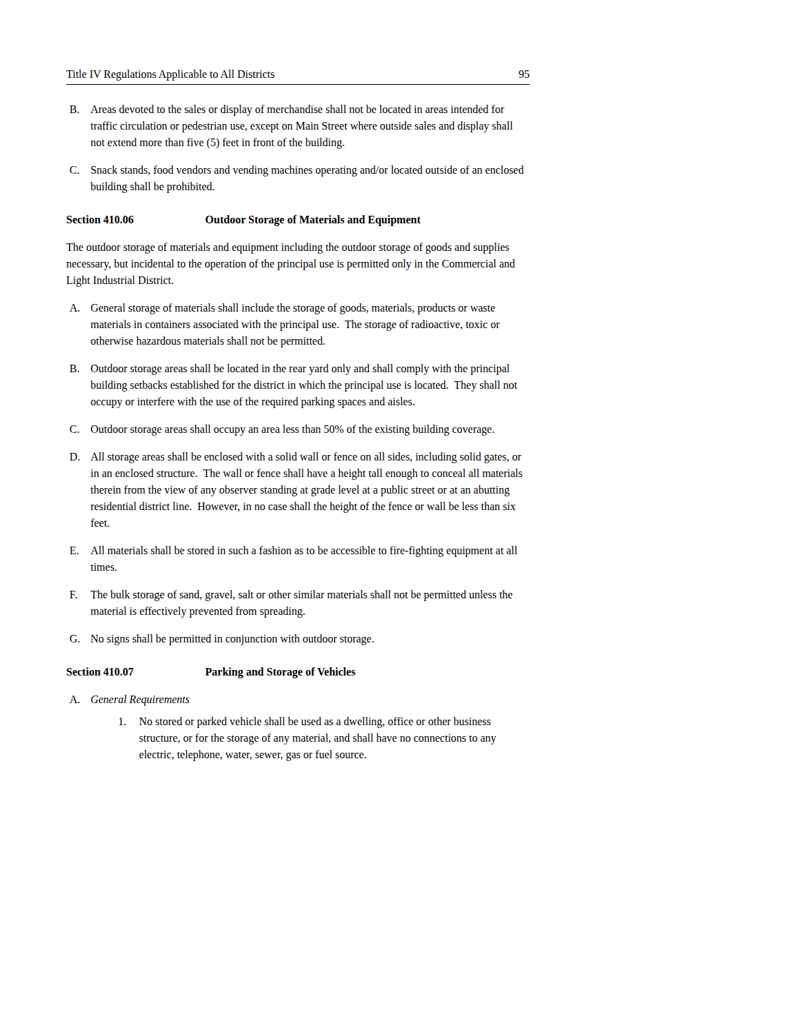Title IV Regulations Applicable to All Districts 95
B. Areas devoted to the sales or display of merchandise shall not be located in areas intended for traffic circulation or pedestrian use, except on Main Street where outside sales and display shall not extend more than five (5) feet in front of the building.
C. Snack stands, food vendors and vending machines operating and/or located outside of an enclosed building shall be prohibited.
Section 410.06 Outdoor Storage of Materials and Equipment
The outdoor storage of materials and equipment including the outdoor storage of goods and supplies necessary, but incidental to the operation of the principal use is permitted only in the Commercial and Light Industrial District.
A. General storage of materials shall include the storage of goods, materials, products or waste materials in containers associated with the principal use. The storage of radioactive, toxic or otherwise hazardous materials shall not be permitted.
B. Outdoor storage areas shall be located in the rear yard only and shall comply with the principal building setbacks established for the district in which the principal use is located. They shall not occupy or interfere with the use of the required parking spaces and aisles.
C. Outdoor storage areas shall occupy an area less than 50% of the existing building coverage.
D. All storage areas shall be enclosed with a solid wall or fence on all sides, including solid gates, or in an enclosed structure. The wall or fence shall have a height tall enough to conceal all materials therein from the view of any observer standing at grade level at a public street or at an abutting residential district line. However, in no case shall the height of the fence or wall be less than six feet.
E. All materials shall be stored in such a fashion as to be accessible to fire-fighting equipment at all times.
F. The bulk storage of sand, gravel, salt or other similar materials shall not be permitted unless the material is effectively prevented from spreading.
G. No signs shall be permitted in conjunction with outdoor storage.
Section 410.07 Parking and Storage of Vehicles
A. General Requirements
1. No stored or parked vehicle shall be used as a dwelling, office or other business structure, or for the storage of any material, and shall have no connections to any electric, telephone, water, sewer, gas or fuel source.